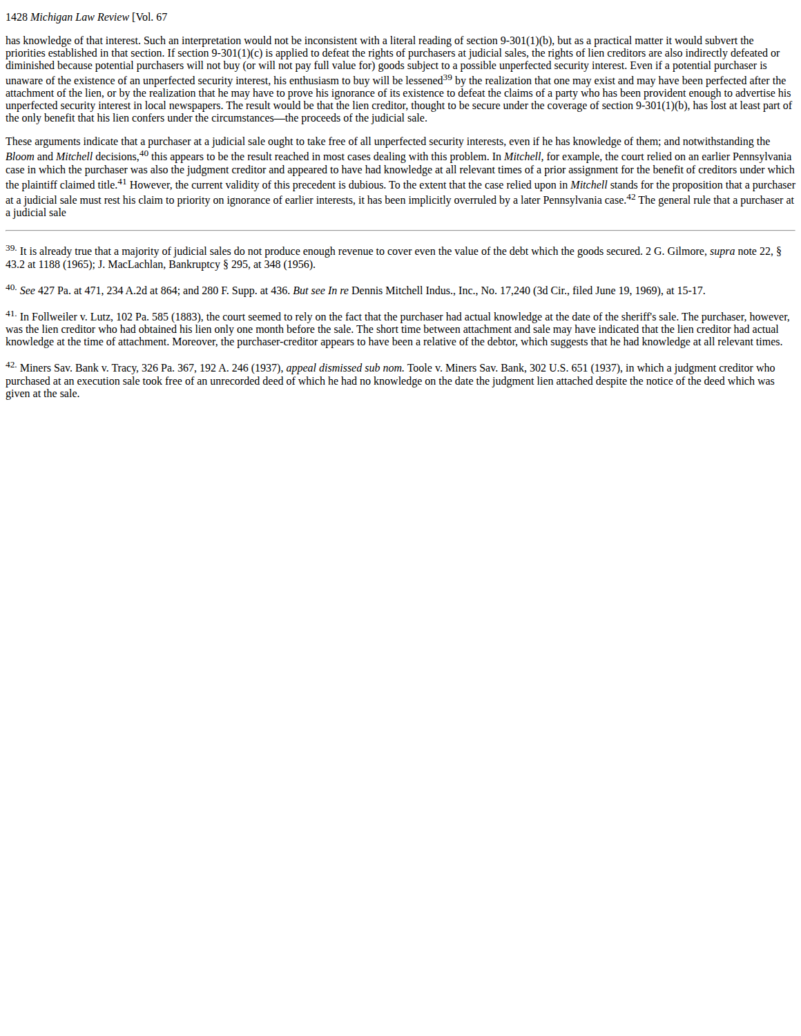1428 Michigan Law Review [Vol. 67
has knowledge of that interest. Such an interpretation would not be inconsistent with a literal reading of section 9-301(1)(b), but as a practical matter it would subvert the priorities established in that section. If section 9-301(1)(c) is applied to defeat the rights of purchasers at judicial sales, the rights of lien creditors are also indirectly defeated or diminished because potential purchasers will not buy (or will not pay full value for) goods subject to a possible unperfected security interest. Even if a potential purchaser is unaware of the existence of an unperfected security interest, his enthusiasm to buy will be lessened39 by the realization that one may exist and may have been perfected after the attachment of the lien, or by the realization that he may have to prove his ignorance of its existence to defeat the claims of a party who has been provident enough to advertise his unperfected security interest in local newspapers. The result would be that the lien creditor, thought to be secure under the coverage of section 9-301(1)(b), has lost at least part of the only benefit that his lien confers under the circumstances—the proceeds of the judicial sale.
These arguments indicate that a purchaser at a judicial sale ought to take free of all unperfected security interests, even if he has knowledge of them; and notwithstanding the Bloom and Mitchell decisions,40 this appears to be the result reached in most cases dealing with this problem. In Mitchell, for example, the court relied on an earlier Pennsylvania case in which the purchaser was also the judgment creditor and appeared to have had knowledge at all relevant times of a prior assignment for the benefit of creditors under which the plaintiff claimed title.41 However, the current validity of this precedent is dubious. To the extent that the case relied upon in Mitchell stands for the proposition that a purchaser at a judicial sale must rest his claim to priority on ignorance of earlier interests, it has been implicitly overruled by a later Pennsylvania case.42 The general rule that a purchaser at a judicial sale
39. It is already true that a majority of judicial sales do not produce enough revenue to cover even the value of the debt which the goods secured. 2 G. Gilmore, supra note 22, § 43.2 at 1188 (1965); J. MacLachlan, Bankruptcy § 295, at 348 (1956).
40. See 427 Pa. at 471, 234 A.2d at 864; and 280 F. Supp. at 436. But see In re Dennis Mitchell Indus., Inc., No. 17,240 (3d Cir., filed June 19, 1969), at 15-17.
41. In Follweiler v. Lutz, 102 Pa. 585 (1883), the court seemed to rely on the fact that the purchaser had actual knowledge at the date of the sheriff's sale. The purchaser, however, was the lien creditor who had obtained his lien only one month before the sale. The short time between attachment and sale may have indicated that the lien creditor had actual knowledge at the time of attachment. Moreover, the purchaser-creditor appears to have been a relative of the debtor, which suggests that he had knowledge at all relevant times.
42. Miners Sav. Bank v. Tracy, 326 Pa. 367, 192 A. 246 (1937), appeal dismissed sub nom. Toole v. Miners Sav. Bank, 302 U.S. 651 (1937), in which a judgment creditor who purchased at an execution sale took free of an unrecorded deed of which he had no knowledge on the date the judgment lien attached despite the notice of the deed which was given at the sale.